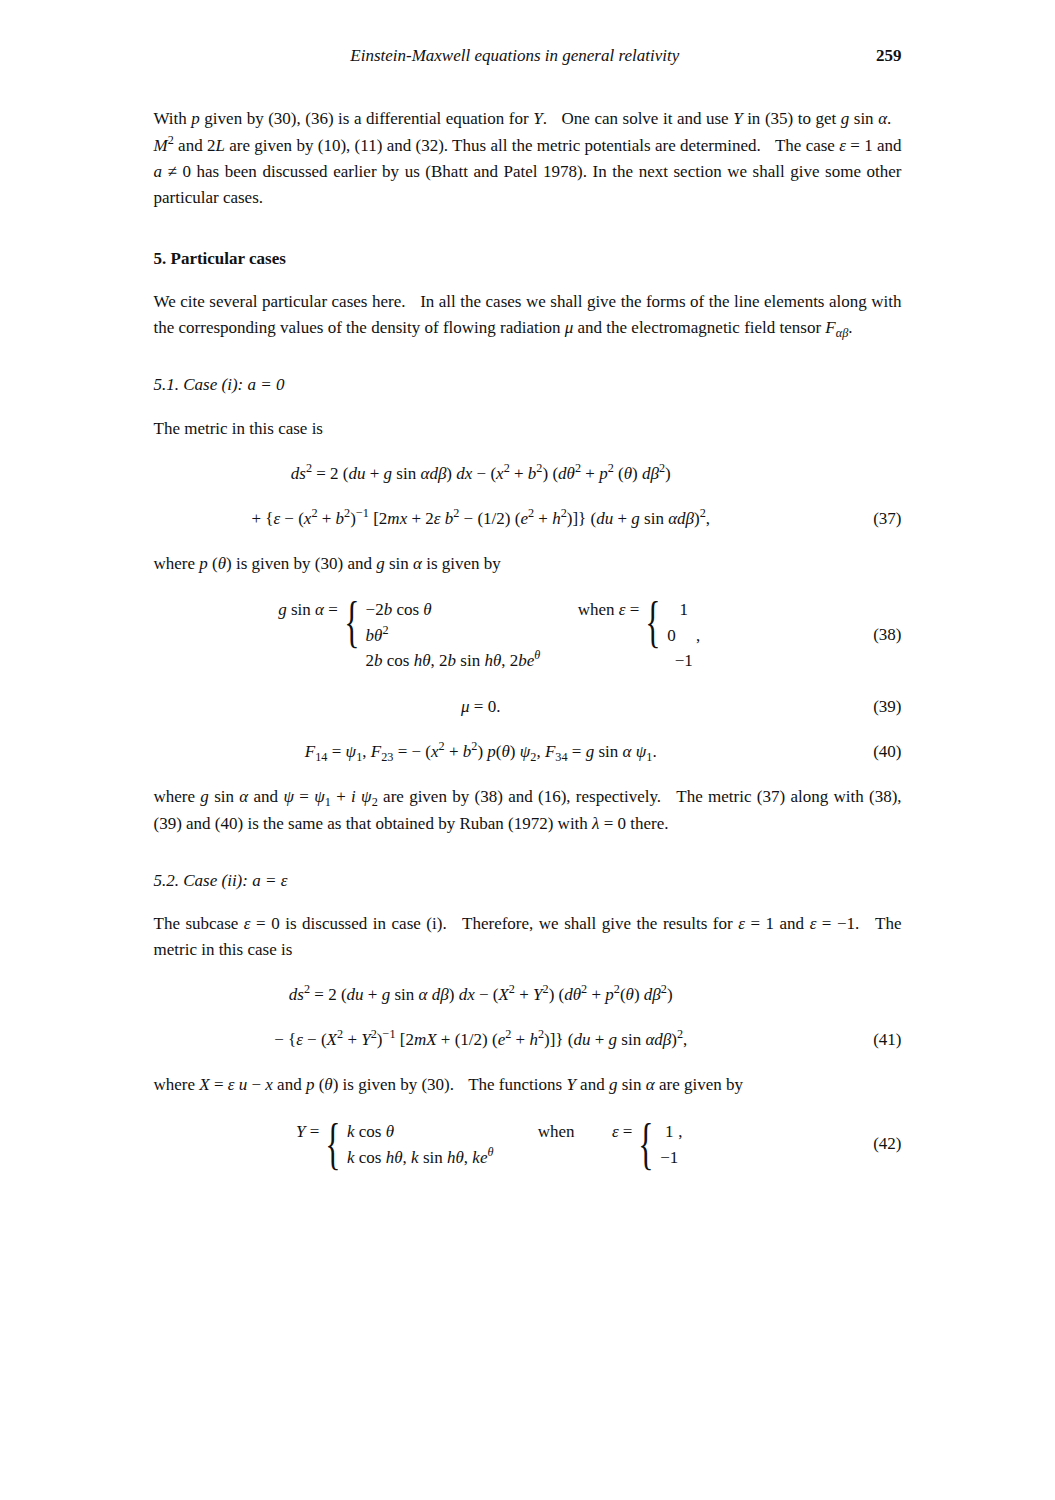Einstein-Maxwell equations in general relativity 259
With p given by (30), (36) is a differential equation for Y. One can solve it and use Y in (35) to get g sin α. M2 and 2L are given by (10), (11) and (32). Thus all the metric potentials are determined. The case ε = 1 and a ≠ 0 has been discussed earlier by us (Bhatt and Patel 1978). In the next section we shall give some other particular cases.
5. Particular cases
We cite several particular cases here. In all the cases we shall give the forms of the line elements along with the corresponding values of the density of flowing radiation μ and the electromagnetic field tensor Fαβ.
5.1. Case (i): a = 0
The metric in this case is
ds2 = 2 (du + g sin αdβ) dx − (x2 + b2) (dθ2 + p2 (θ) dβ2)
+ {ε − (x2 + b2)−1 [2mx + 2ε b2 − (1/2) (e2 + h2)]} (du + g sin αdβ)2,
(37)
where p (θ) is given by (30) and g sin α is given by
g sin α = {
−2b cos θ
bθ2
2b cos hθ, 2b sin hθ, 2beθ
when ε = {
1
0 ,
−1
(38)
μ = 0.
(39)
F14 = ψ1, F23 = − (x2 + b2) p(θ) ψ2, F34 = g sin α ψ1.
(40)
where g sin α and ψ = ψ1 + i ψ2 are given by (38) and (16), respectively. The metric (37) along with (38), (39) and (40) is the same as that obtained by Ruban (1972) with λ = 0 there.
5.2. Case (ii): a = ε
The subcase ε = 0 is discussed in case (i). Therefore, we shall give the results for ε = 1 and ε = −1. The metric in this case is
ds2 = 2 (du + g sin α dβ) dx − (X2 + Y2) (dθ2 + p2(θ) dβ2)
− {ε − (X2 + Y2)−1 [2mX + (1/2) (e2 + h2)]} (du + g sin αdβ)2,
(41)
where X = ε u − x and p (θ) is given by (30). The functions Y and g sin α are given by
Y = {
k cos θ
k cos hθ, k sin hθ, keθ
when ε = {
1
−1
,
(42)